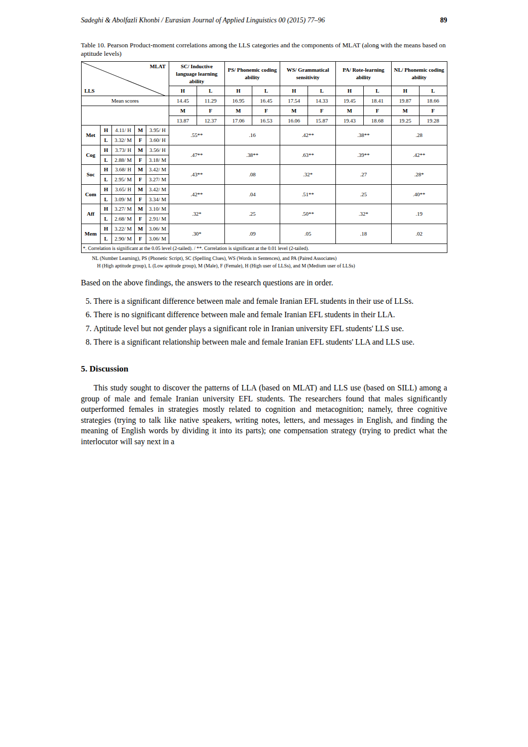Sadeghi & Abolfazli Khonbi / Eurasian Journal of Applied Linguistics 00 (2015) 77–96 89
Table 10. Pearson Product-moment correlations among the LLS categories and the components of MLAT (along with the means based on aptitude levels)
| MLAT LLS | SC/ Inductive language learning ability | PS/ Phonemic coding ability | WS/ Grammatical sensitivity | PA/ Rote-learning ability | NL/ Phonemic coding ability |
| --- | --- | --- | --- | --- | --- |
| H | L | H | L | H | L | H | L | H | L |
| Mean scores | 14.45 | 11.29 | 16.95 | 16.45 | 17.54 | 14.33 | 19.45 | 18.41 | 19.87 | 18.66 |
| | M | F | M | F | M | F | M | F | M | F |
| | 13.87 | 12.37 | 17.06 | 16.53 | 16.06 | 15.87 | 19.43 | 18.68 | 19.25 | 19.28 |
| Met | H | 4.11/ H | M | 3.95/ H | .55** | .16 | .42** | .38** | .28 |
| L | 3.32/ M | F | 3.60/ H |
| Cog | H | 3.73/ H | M | 3.56/ H | .47** | .38** | .63** | .39** | .42** |
| L | 2.88/ M | F | 3.18/ M |
| Soc | H | 3.68/ H | M | 3.42/ M | .43** | .08 | .32* | .27 | .28* |
| L | 2.95/ M | F | 3.27/ M |
| Com | H | 3.65/ H | M | 3.42/ M | .42** | .04 | .51** | .25 | .40** |
| L | 3.09/ M | F | 3.34/ M |
| Aff | H | 3.27/ M | M | 3.10/ M | .32* | .25 | .50** | .32* | .19 |
| L | 2.68/ M | F | 2.91/ M |
| Mem | H | 3.22/ M | M | 3.06/ M | .30* | .09 | .05 | .18 | .02 |
| L | 2.90/ M | F | 3.06/ M |
| *. Correlation is significant at the 0.05 level (2-tailed). / **. Correlation is significant at the 0.01 level (2-tailed). |
NL (Number Learning), PS (Phonetic Script), SC (Spelling Clues), WS (Words in Sentences), and PA (Paired Associates)
H (High aptitude group), L (Low aptitude group), M (Male), F (Female), H (High user of LLSs), and M (Medium user of LLSs)
Based on the above findings, the answers to the research questions are in order.
There is a significant difference between male and female Iranian EFL students in their use of LLSs.
There is no significant difference between male and female Iranian EFL students in their LLA.
Aptitude level but not gender plays a significant role in Iranian university EFL students' LLS use.
There is a significant relationship between male and female Iranian EFL students' LLA and LLS use.
5. Discussion
This study sought to discover the patterns of LLA (based on MLAT) and LLS use (based on SILL) among a group of male and female Iranian university EFL students. The researchers found that males significantly outperformed females in strategies mostly related to cognition and metacognition; namely, three cognitive strategies (trying to talk like native speakers, writing notes, letters, and messages in English, and finding the meaning of English words by dividing it into its parts); one compensation strategy (trying to predict what the interlocutor will say next in a